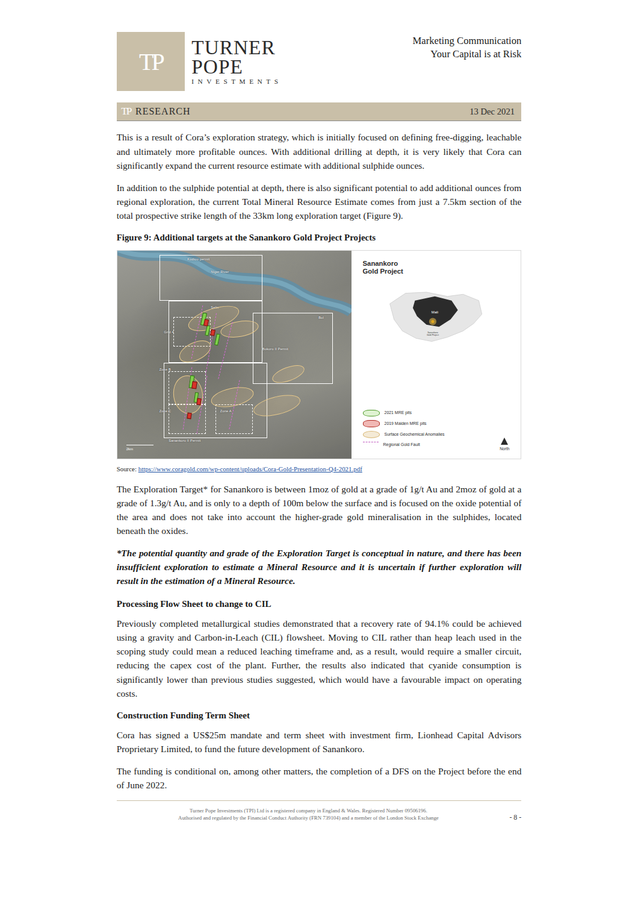TP
TURNER POPE INVESTMENTS
Marketing Communication
Your Capital is at Risk
TP RESEARCH
13 Dec 2021
This is a result of Cora’s exploration strategy, which is initially focused on defining free-digging, leachable and ultimately more profitable ounces. With additional drilling at depth, it is very likely that Cora can significantly expand the current resource estimate with additional sulphide ounces.
In addition to the sulphide potential at depth, there is also significant potential to add additional ounces from regional exploration, the current Total Mineral Resource Estimate comes from just a 7.5km section of the total prospective strike length of the 33km long exploration target (Figure 9).
Figure 9: Additional targets at the Sanankoro Gold Project Projects
Kodiou permit
Niger River
Selin
Bol
Bokoro II Permit
Grid 4
Zone B
Zone C
Zone A
Sanankoro II Permit
2km
Sanankoro
Gold Project
Mali Sanankoro Gold Project
2021 MRE pits
2019 Maiden MRE pits
Surface Geochemical Anomalies
Regional Gold Fault
North
Source: https://www.coragold.com/wp-content/uploads/Cora-Gold-Presentation-Q4-2021.pdf
The Exploration Target* for Sanankoro is between 1moz of gold at a grade of 1g/t Au and 2moz of gold at a grade of 1.3g/t Au, and is only to a depth of 100m below the surface and is focused on the oxide potential of the area and does not take into account the higher-grade gold mineralisation in the sulphides, located beneath the oxides.
*The potential quantity and grade of the Exploration Target is conceptual in nature, and there has been insufficient exploration to estimate a Mineral Resource and it is uncertain if further exploration will result in the estimation of a Mineral Resource.
Processing Flow Sheet to change to CIL
Previously completed metallurgical studies demonstrated that a recovery rate of 94.1% could be achieved using a gravity and Carbon-in-Leach (CIL) flowsheet. Moving to CIL rather than heap leach used in the scoping study could mean a reduced leaching timeframe and, as a result, would require a smaller circuit, reducing the capex cost of the plant. Further, the results also indicated that cyanide consumption is significantly lower than previous studies suggested, which would have a favourable impact on operating costs.
Construction Funding Term Sheet
Cora has signed a US$25m mandate and term sheet with investment firm, Lionhead Capital Advisors Proprietary Limited, to fund the future development of Sanankoro.
The funding is conditional on, among other matters, the completion of a DFS on the Project before the end of June 2022.
Turner Pope Investments (TPI) Ltd is a registered company in England & Wales. Registered Number 09506196.
Authorised and regulated by the Financial Conduct Authority (FRN 739104) and a member of the London Stock Exchange
- 8 -